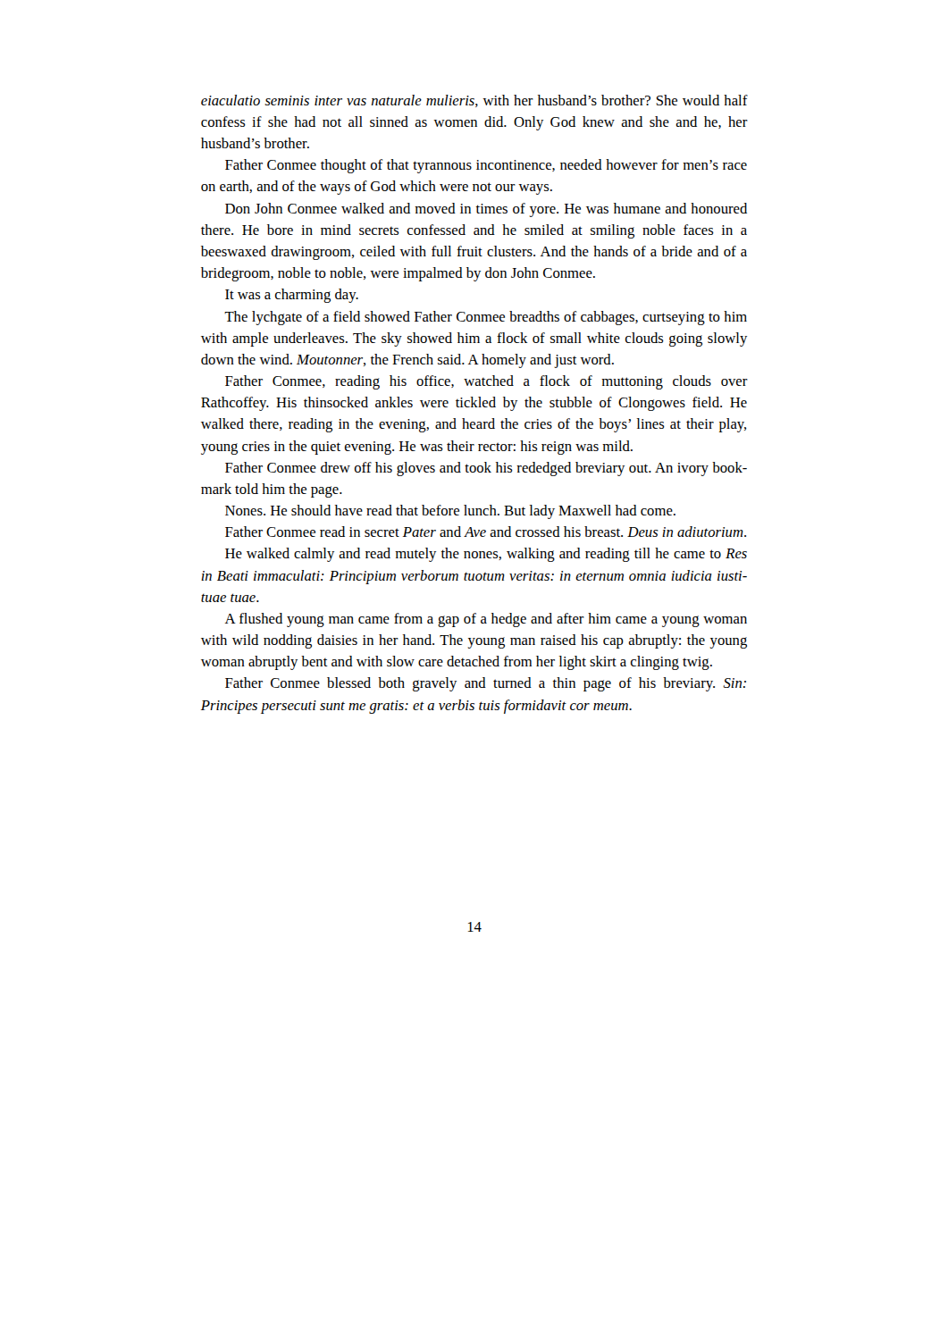eiaculatio seminis inter vas naturale mulieris, with her husband’s brother? She would half confess if she had not all sinned as women did. Only God knew and she and he, her husband’s brother.
Father Conmee thought of that tyrannous incontinence, needed however for men’s race on earth, and of the ways of God which were not our ways.
Don John Conmee walked and moved in times of yore. He was humane and honoured there. He bore in mind secrets confessed and he smiled at smiling noble faces in a beeswaxed drawingroom, ceiled with full fruit clusters. And the hands of a bride and of a bridegroom, noble to noble, were impalmed by don John Conmee.
It was a charming day.
The lychgate of a field showed Father Conmee breadths of cabbages, curtseying to him with ample underleaves. The sky showed him a flock of small white clouds going slowly down the wind. Moutonner, the French said. A homely and just word.
Father Conmee, reading his office, watched a flock of muttoning clouds over Rathcoffey. His thinsocked ankles were tickled by the stubble of Clongowes field. He walked there, reading in the evening, and heard the cries of the boys’ lines at their play, young cries in the quiet evening. He was their rector: his reign was mild.
Father Conmee drew off his gloves and took his rededged breviary out. An ivory bookmark told him the page.
Nones. He should have read that before lunch. But lady Maxwell had come.
Father Conmee read in secret Pater and Ave and crossed his breast. Deus in adiutorium.
He walked calmly and read mutely the nones, walking and reading till he came to Res in Beati immaculati: Principium verborum tuotum veritas: in eternum omnia iudicia iustituae tuae.
A flushed young man came from a gap of a hedge and after him came a young woman with wild nodding daisies in her hand. The young man raised his cap abruptly: the young woman abruptly bent and with slow care detached from her light skirt a clinging twig.
Father Conmee blessed both gravely and turned a thin page of his breviary. Sin: Principes persecuti sunt me gratis: et a verbis tuis formidavit cor meum.
14